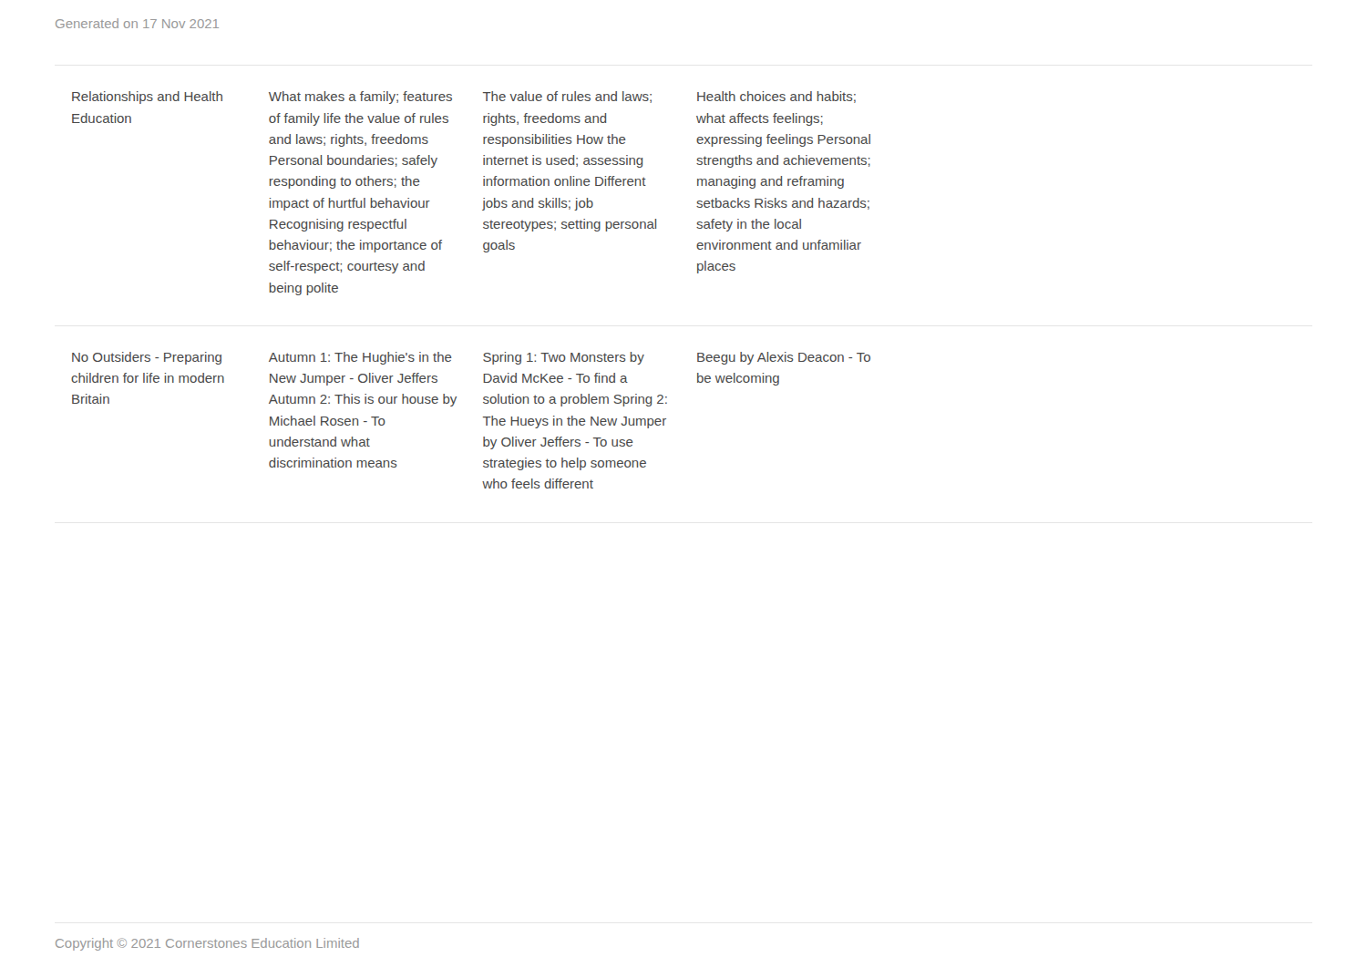Generated on 17 Nov 2021
| Relationships and Health Education | What makes a family; features of family life the value of rules and laws; rights, freedoms Personal boundaries; safely responding to others; the impact of hurtful behaviour Recognising respectful behaviour; the importance of self-respect; courtesy and being polite | The value of rules and laws; rights, freedoms and responsibilities How the internet is used; assessing information online Different jobs and skills; job stereotypes; setting personal goals | Health choices and habits; what affects feelings; expressing feelings Personal strengths and achievements; managing and reframing setbacks Risks and hazards; safety in the local environment and unfamiliar places | |
| No Outsiders - Preparing children for life in modern Britain | Autumn 1: The Hughie's in the New Jumper - Oliver Jeffers Autumn 2: This is our house by Michael Rosen - To understand what discrimination means | Spring 1: Two Monsters by David McKee - To find a solution to a problem Spring 2: The Hueys in the New Jumper by Oliver Jeffers - To use strategies to help someone who feels different | Beegu by Alexis Deacon - To be welcoming | |
Copyright © 2021 Cornerstones Education Limited